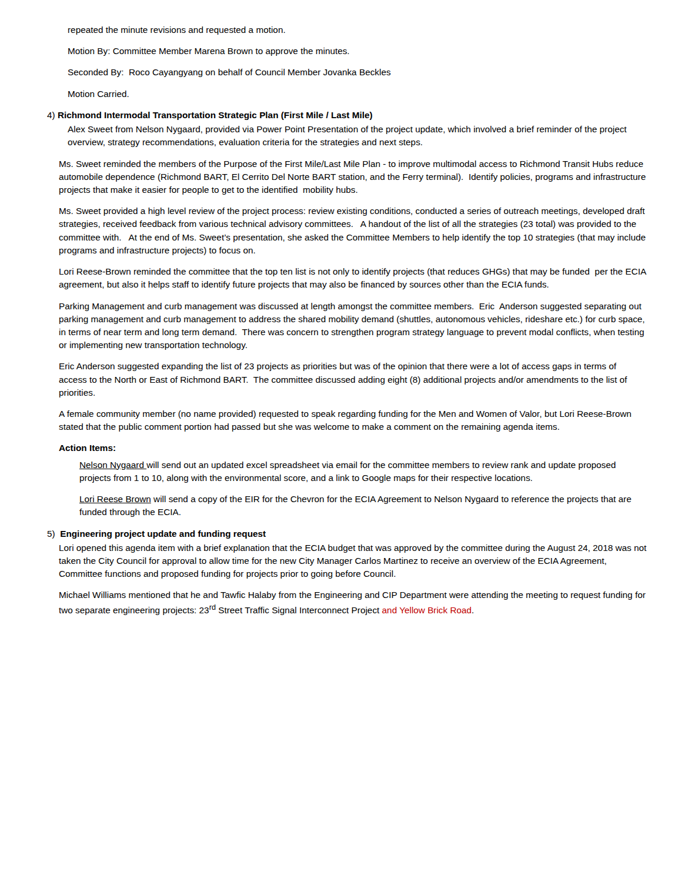repeated the minute revisions and requested a motion.
Motion By: Committee Member Marena Brown to approve the minutes.
Seconded By: Roco Cayangyang on behalf of Council Member Jovanka Beckles
Motion Carried.
4) Richmond Intermodal Transportation Strategic Plan (First Mile / Last Mile)
Alex Sweet from Nelson Nygaard, provided via Power Point Presentation of the project update, which involved a brief reminder of the project overview, strategy recommendations, evaluation criteria for the strategies and next steps.
Ms. Sweet reminded the members of the Purpose of the First Mile/Last Mile Plan - to improve multimodal access to Richmond Transit Hubs reduce automobile dependence (Richmond BART, El Cerrito Del Norte BART station, and the Ferry terminal). Identify policies, programs and infrastructure projects that make it easier for people to get to the identified mobility hubs.
Ms. Sweet provided a high level review of the project process: review existing conditions, conducted a series of outreach meetings, developed draft strategies, received feedback from various technical advisory committees. A handout of the list of all the strategies (23 total) was provided to the committee with. At the end of Ms. Sweet’s presentation, she asked the Committee Members to help identify the top 10 strategies (that may include programs and infrastructure projects) to focus on.
Lori Reese-Brown reminded the committee that the top ten list is not only to identify projects (that reduces GHGs) that may be funded per the ECIA agreement, but also it helps staff to identify future projects that may also be financed by sources other than the ECIA funds.
Parking Management and curb management was discussed at length amongst the committee members. Eric Anderson suggested separating out parking management and curb management to address the shared mobility demand (shuttles, autonomous vehicles, rideshare etc.) for curb space, in terms of near term and long term demand. There was concern to strengthen program strategy language to prevent modal conflicts, when testing or implementing new transportation technology.
Eric Anderson suggested expanding the list of 23 projects as priorities but was of the opinion that there were a lot of access gaps in terms of access to the North or East of Richmond BART. The committee discussed adding eight (8) additional projects and/or amendments to the list of priorities.
A female community member (no name provided) requested to speak regarding funding for the Men and Women of Valor, but Lori Reese-Brown stated that the public comment portion had passed but she was welcome to make a comment on the remaining agenda items.
Action Items:
Nelson Nygaard will send out an updated excel spreadsheet via email for the committee members to review rank and update proposed projects from 1 to 10, along with the environmental score, and a link to Google maps for their respective locations.
Lori Reese Brown will send a copy of the EIR for the Chevron for the ECIA Agreement to Nelson Nygaard to reference the projects that are funded through the ECIA.
5) Engineering project update and funding request
Lori opened this agenda item with a brief explanation that the ECIA budget that was approved by the committee during the August 24, 2018 was not taken the City Council for approval to allow time for the new City Manager Carlos Martinez to receive an overview of the ECIA Agreement, Committee functions and proposed funding for projects prior to going before Council.
Michael Williams mentioned that he and Tawfic Halaby from the Engineering and CIP Department were attending the meeting to request funding for two separate engineering projects: 23rd Street Traffic Signal Interconnect Project and Yellow Brick Road.